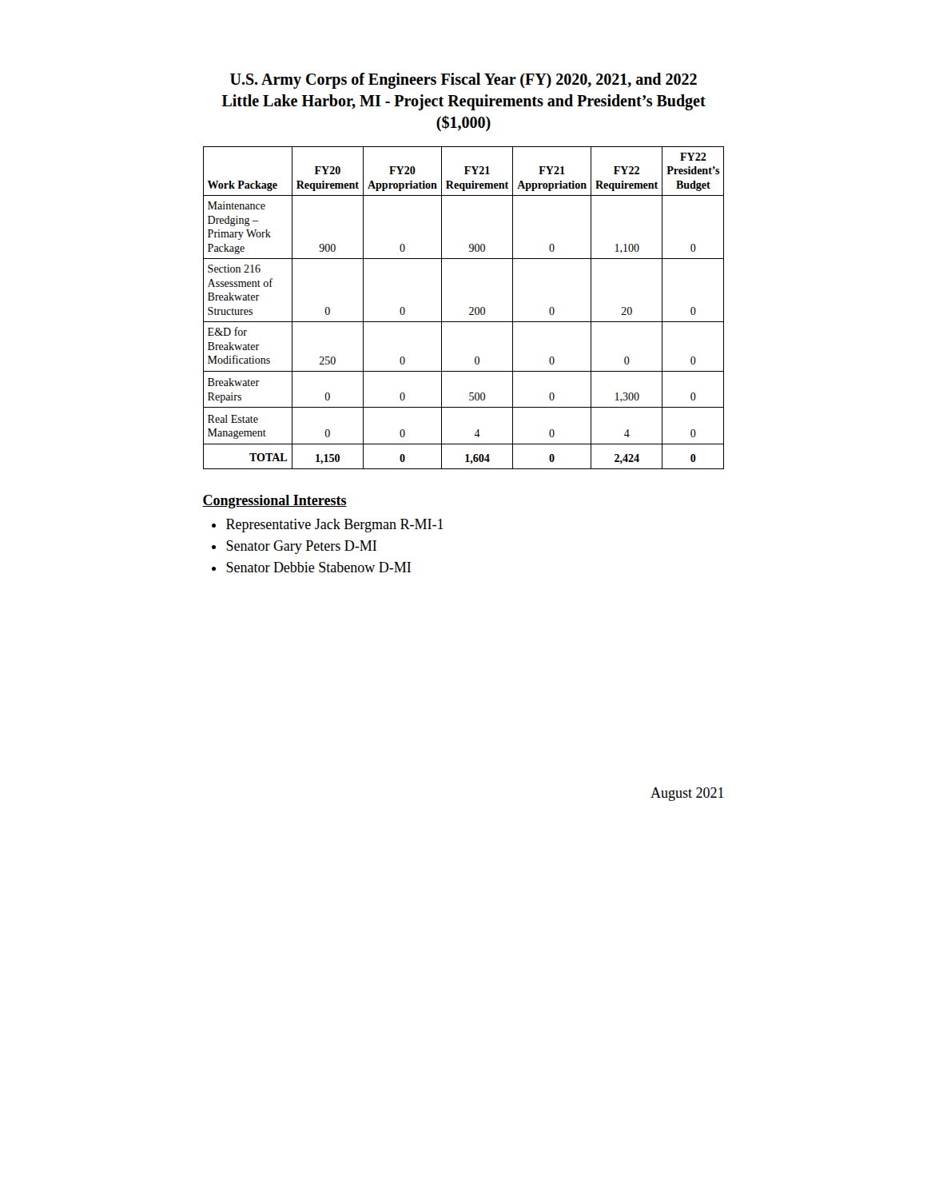U.S. Army Corps of Engineers Fiscal Year (FY) 2020, 2021, and 2022 Little Lake Harbor, MI - Project Requirements and President’s Budget ($1,000)
| Work Package | FY20 Requirement | FY20 Appropriation | FY21 Requirement | FY21 Appropriation | FY22 Requirement | FY22 President’s Budget |
| --- | --- | --- | --- | --- | --- | --- |
| Maintenance Dredging – Primary Work Package | 900 | 0 | 900 | 0 | 1,100 | 0 |
| Section 216 Assessment of Breakwater Structures | 0 | 0 | 200 | 0 | 20 | 0 |
| E&D for Breakwater Modifications | 250 | 0 | 0 | 0 | 0 | 0 |
| Breakwater Repairs | 0 | 0 | 500 | 0 | 1,300 | 0 |
| Real Estate Management | 0 | 0 | 4 | 0 | 4 | 0 |
| TOTAL | 1,150 | 0 | 1,604 | 0 | 2,424 | 0 |
Congressional Interests
Representative Jack Bergman R-MI-1
Senator Gary Peters D-MI
Senator Debbie Stabenow D-MI
August 2021